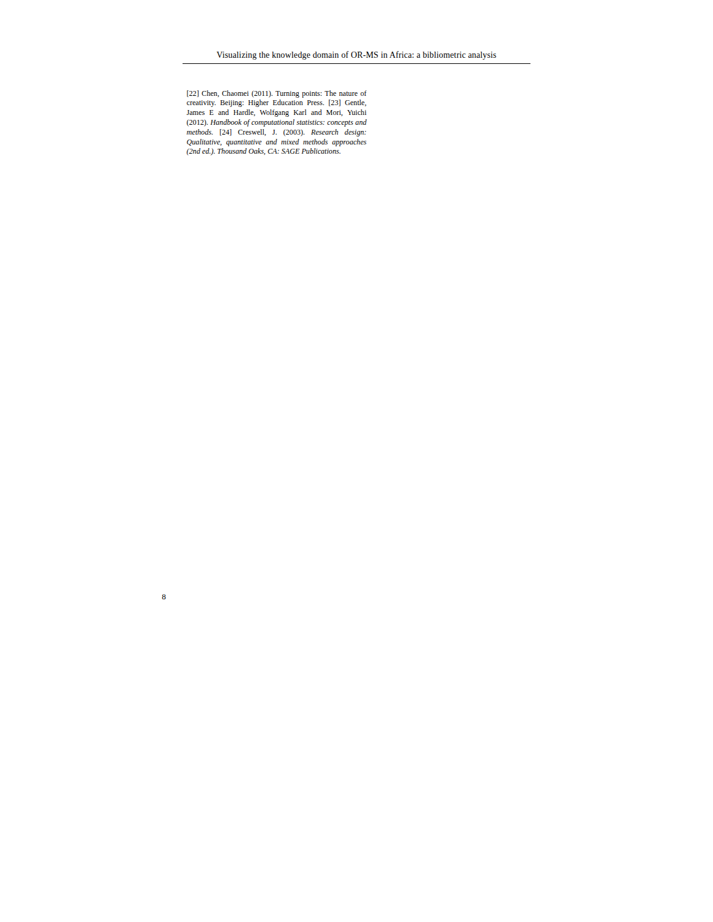Visualizing the knowledge domain of OR-MS in Africa: a bibliometric analysis
[22] Chen, Chaomei (2011). Turning points: The nature of creativity. Beijing: Higher Education Press. [23] Gentle, James E and Hardle, Wolfgang Karl and Mori, Yuichi (2012). Handbook of computational statistics: concepts and methods. [24] Creswell, J. (2003). Research design: Qualitative, quantitative and mixed methods approaches (2nd ed.). Thousand Oaks, CA: SAGE Publications.
8